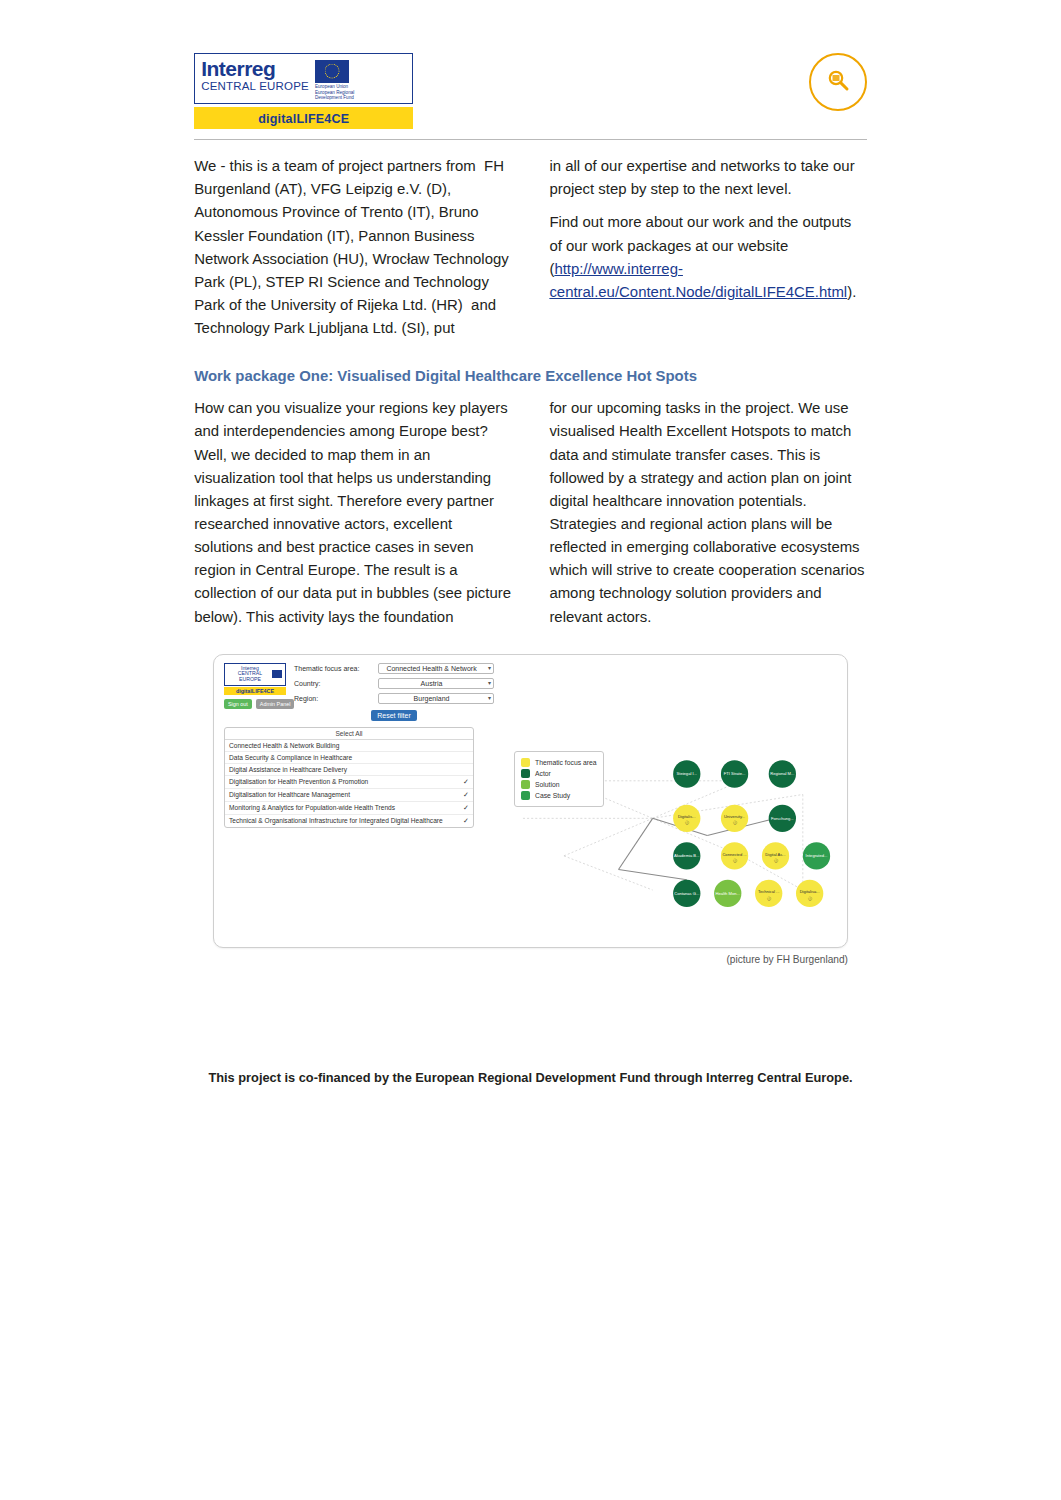Interreg
CENTRAL EUROPE
European Union
European Regional
Development Fund
digitalLIFE4CE
We - this is a team of project partners from FH Burgenland (AT), VFG Leipzig e.V. (D), Autonomous Province of Trento (IT), Bruno Kessler Foundation (IT), Pannon Business Network Association (HU), Wrocław Technology Park (PL), STEP RI Science and Technology Park of the University of Rijeka Ltd. (HR) and Technology Park Ljubljana Ltd. (SI), put
in all of our expertise and networks to take our project step by step to the next level.
Find out more about our work and the outputs of our work packages at our website (http://www.interreg-central.eu/Content.Node/digitalLIFE4CE.html).
Work package One: Visualised Digital Healthcare Excellence Hot Spots
How can you visualize your regions key players and interdependencies among Europe best? Well, we decided to map them in an visualization tool that helps us understanding linkages at first sight. Therefore every partner researched innovative actors, excellent solutions and best practice cases in seven region in Central Europe. The result is a collection of our data put in bubbles (see picture below). This activity lays the foundation
for our upcoming tasks in the project. We use visualised Health Excellent Hotspots to match data and stimulate transfer cases. This is followed by a strategy and action plan on joint digital healthcare innovation potentials. Strategies and regional action plans will be reflected in emerging collaborative ecosystems which will strive to create cooperation scenarios among technology solution providers and relevant actors.
Interreg
CENTRAL EUROPE
digitalLIFE4CE
Sign out Admin Panel
Thematic focus area:
Connected Health & Network
Country:
Austria
Region:
Burgenland
Reset filter
Select All
Connected Health & Network Building
Data Security & Compliance in Healthcare
Digital Assistance in Healthcare Delivery
Digitalisation for Health Prevention & Promotion✓
Digitalisation for Healthcare Management✓
Monitoring & Analytics for Population-wide Health Trends✓
Technical & Organisational Infrastructure for Integrated Digital Healthcare✓
Thematic focus area
Actor
Solution
Case Study
Steiegal I... FTI Strate... Regional M... Digitalis...ⓘ University...ⓘ Forschung... Akademia B... Connected ...ⓘ Digital As...ⓘ Integrated... Contanas G... Health Mon... Technical ...ⓘ Digitalisa...ⓘ
(picture by FH Burgenland)
This project is co-financed by the European Regional Development Fund through Interreg Central Europe.